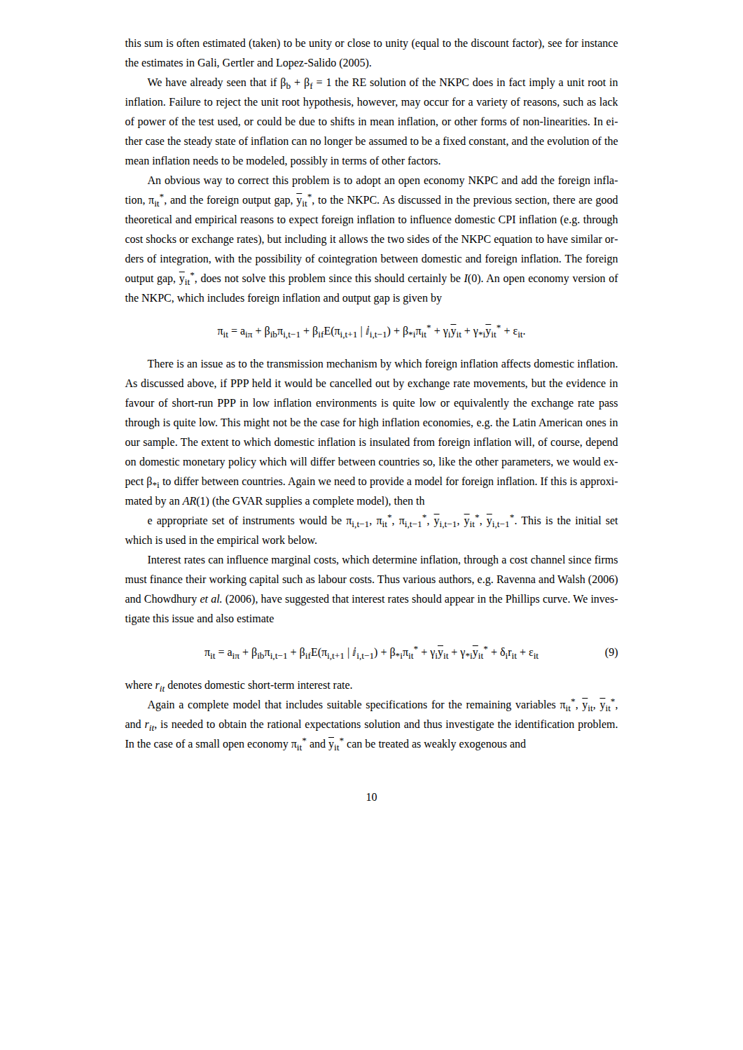this sum is often estimated (taken) to be unity or close to unity (equal to the discount factor), see for instance the estimates in Gali, Gertler and Lopez-Salido (2005).
We have already seen that if βb + βf = 1 the RE solution of the NKPC does in fact imply a unit root in inflation. Failure to reject the unit root hypothesis, however, may occur for a variety of reasons, such as lack of power of the test used, or could be due to shifts in mean inflation, or other forms of non-linearities. In either case the steady state of inflation can no longer be assumed to be a fixed constant, and the evolution of the mean inflation needs to be modeled, possibly in terms of other factors.
An obvious way to correct this problem is to adopt an open economy NKPC and add the foreign inflation, πit*, and the foreign output gap, yit*, to the NKPC. As discussed in the previous section, there are good theoretical and empirical reasons to expect foreign inflation to influence domestic CPI inflation (e.g. through cost shocks or exchange rates), but including it allows the two sides of the NKPC equation to have similar orders of integration, with the possibility of cointegration between domestic and foreign inflation. The foreign output gap, yit*, does not solve this problem since this should certainly be I(0). An open economy version of the NKPC, which includes foreign inflation and output gap is given by
πit = aiπ + βibπi,t−1 + βifE(πi,t+1 | ⅈi,t−1) + β*iπit* + γiyit + γ*iyit* + εit.
There is an issue as to the transmission mechanism by which foreign inflation affects domestic inflation. As discussed above, if PPP held it would be cancelled out by exchange rate movements, but the evidence in favour of short-run PPP in low inflation environments is quite low or equivalently the exchange rate pass through is quite low. This might not be the case for high inflation economies, e.g. the Latin American ones in our sample. The extent to which domestic inflation is insulated from foreign inflation will, of course, depend on domestic monetary policy which will differ between countries so, like the other parameters, we would expect β*i to differ between countries. Again we need to provide a model for foreign inflation. If this is approximated by an AR(1) (the GVAR supplies a complete model), then th
e appropriate set of instruments would be πi,t−1, πit*, πi,t−1*, yi,t−1, yit*, yi,t−1*. This is the initial set which is used in the empirical work below.
Interest rates can influence marginal costs, which determine inflation, through a cost channel since firms must finance their working capital such as labour costs. Thus various authors, e.g. Ravenna and Walsh (2006) and Chowdhury et al. (2006), have suggested that interest rates should appear in the Phillips curve. We investigate this issue and also estimate
πit = aiπ + βibπi,t−1 + βifE(πi,t+1 | ⅈi,t−1) + β*iπit* + γiyit + γ*iyit* + δirit + εit (9)
where rit denotes domestic short-term interest rate.
Again a complete model that includes suitable specifications for the remaining variables πit*, yit, yit*, and rit, is needed to obtain the rational expectations solution and thus investigate the identification problem. In the case of a small open economy πit* and yit* can be treated as weakly exogenous and
10